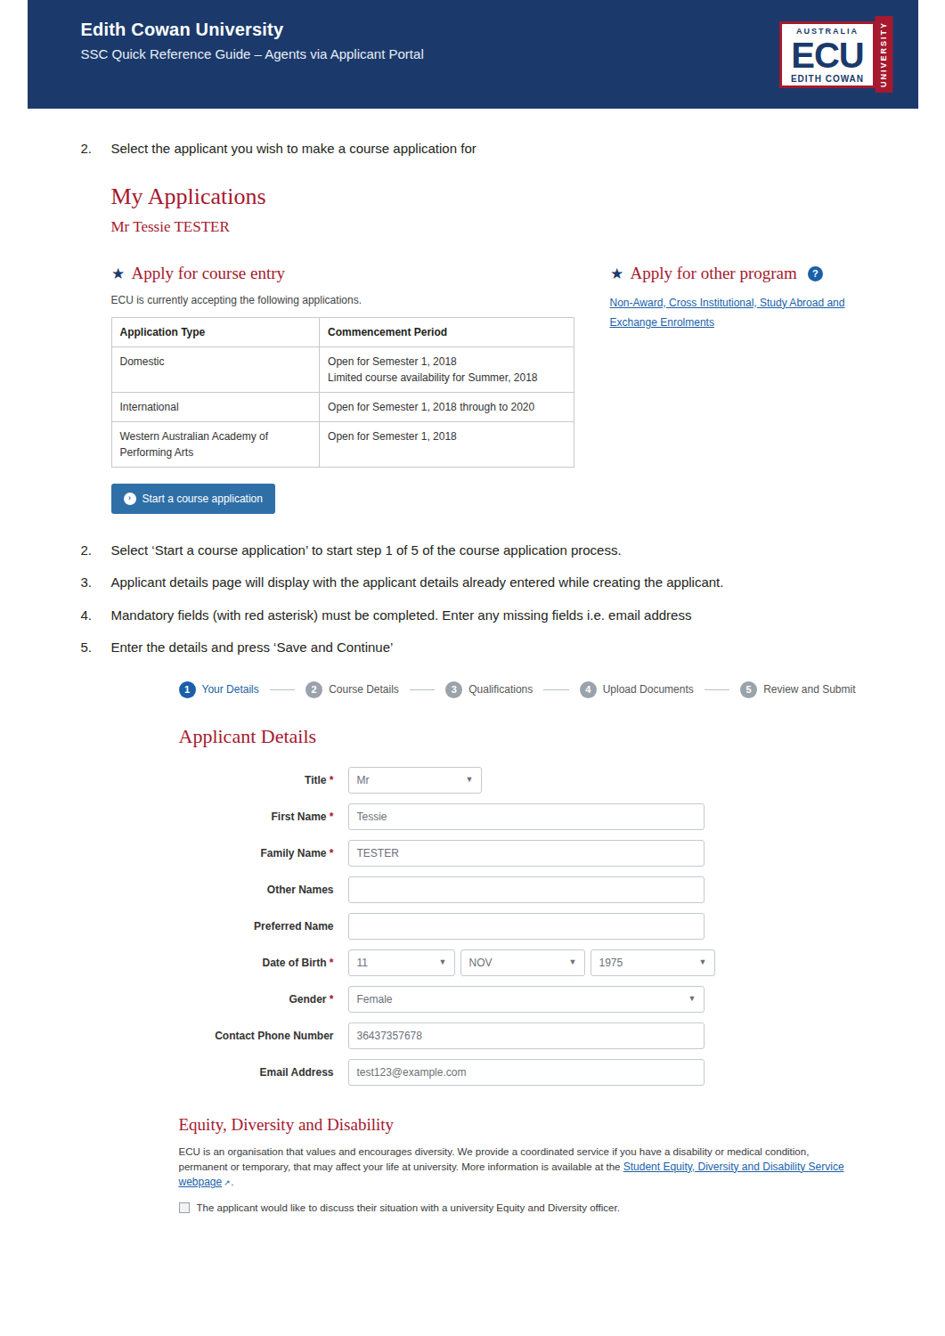Edith Cowan University
SSC Quick Reference Guide – Agents via Applicant Portal
AUSTRALIA ECU EDITH COWAN
UNIVERSITY
Select the applicant you wish to make a course application for
My Applications
Mr Tessie TESTER
★ Apply for course entry
ECU is currently accepting the following applications.
| Application Type | Commencement Period |
| --- | --- |
| Domestic | Open for Semester 1, 2018 Limited course availability for Summer, 2018 |
| International | Open for Semester 1, 2018 through to 2020 |
| Western Australian Academy of Performing Arts | Open for Semester 1, 2018 |
› Start a course application
★ Apply for other program ?
Non-Award, Cross Institutional, Study Abroad and Exchange Enrolments
Select ‘Start a course application’ to start step 1 of 5 of the course application process.
Applicant details page will display with the applicant details already entered while creating the applicant.
Mandatory fields (with red asterisk) must be completed. Enter any missing fields i.e. email address
Enter the details and press ‘Save and Continue’
1 Your Details
2 Course Details
3 Qualifications
4 Upload Documents
5 Review and Submit
Applicant Details
Title *
Mr▼
First Name *
Tessie
Family Name *
TESTER
Other Names
Preferred Name
Date of Birth *
11▼
NOV▼
1975▼
Gender *
Female▼
Contact Phone Number
36437357678
Email Address
test123@example.com
Equity, Diversity and Disability
ECU is an organisation that values and encourages diversity. We provide a coordinated service if you have a disability or medical condition, permanent or temporary, that may affect your life at university. More information is available at the Student Equity, Diversity and Disability Service webpage.
The applicant would like to discuss their situation with a university Equity and Diversity officer.